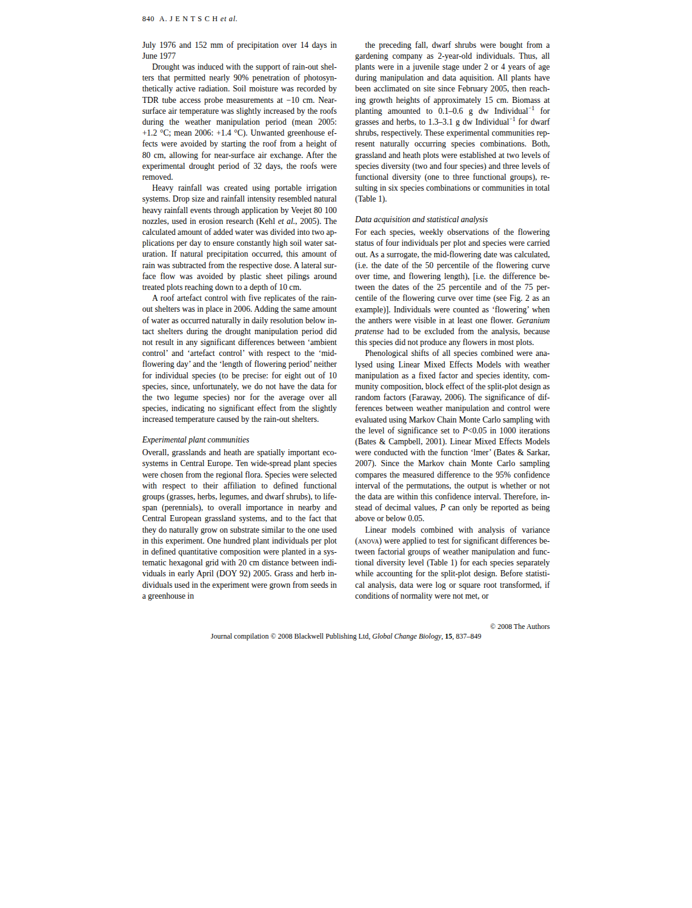840 A. J E N T S C H et al.
July 1976 and 152 mm of precipitation over 14 days in June 1977
Drought was induced with the support of rain-out shelters that permitted nearly 90% penetration of photosynthetically active radiation. Soil moisture was recorded by TDR tube access probe measurements at −10 cm. Near-surface air temperature was slightly increased by the roofs during the weather manipulation period (mean 2005: +1.2 °C; mean 2006: +1.4 °C). Unwanted greenhouse effects were avoided by starting the roof from a height of 80 cm, allowing for near-surface air exchange. After the experimental drought period of 32 days, the roofs were removed.
Heavy rainfall was created using portable irrigation systems. Drop size and rainfall intensity resembled natural heavy rainfall events through application by Veejet 80 100 nozzles, used in erosion research (Kehl et al., 2005). The calculated amount of added water was divided into two applications per day to ensure constantly high soil water saturation. If natural precipitation occurred, this amount of rain was subtracted from the respective dose. A lateral surface flow was avoided by plastic sheet pilings around treated plots reaching down to a depth of 10 cm.
A roof artefact control with five replicates of the rain-out shelters was in place in 2006. Adding the same amount of water as occurred naturally in daily resolution below intact shelters during the drought manipulation period did not result in any significant differences between ‘ambient control’ and ‘artefact control’ with respect to the ‘mid-flowering day’ and the ‘length of flowering period’ neither for individual species (to be precise: for eight out of 10 species, since, unfortunately, we do not have the data for the two legume species) nor for the average over all species, indicating no significant effect from the slightly increased temperature caused by the rain-out shelters.
Experimental plant communities
Overall, grasslands and heath are spatially important ecosystems in Central Europe. Ten wide-spread plant species were chosen from the regional flora. Species were selected with respect to their affiliation to defined functional groups (grasses, herbs, legumes, and dwarf shrubs), to life-span (perennials), to overall importance in nearby and Central European grassland systems, and to the fact that they do naturally grow on substrate similar to the one used in this experiment. One hundred plant individuals per plot in defined quantitative composition were planted in a systematic hexagonal grid with 20 cm distance between individuals in early April (DOY 92) 2005. Grass and herb individuals used in the experiment were grown from seeds in a greenhouse in
the preceding fall, dwarf shrubs were bought from a gardening company as 2-year-old individuals. Thus, all plants were in a juvenile stage under 2 or 4 years of age during manipulation and data aquisition. All plants have been acclimated on site since February 2005, then reaching growth heights of approximately 15 cm. Biomass at planting amounted to 0.1–0.6 g dw Individual−1 for grasses and herbs, to 1.3–3.1 g dw Individual−1 for dwarf shrubs, respectively. These experimental communities represent naturally occurring species combinations. Both, grassland and heath plots were established at two levels of species diversity (two and four species) and three levels of functional diversity (one to three functional groups), resulting in six species combinations or communities in total (Table 1).
Data acquisition and statistical analysis
For each species, weekly observations of the flowering status of four individuals per plot and species were carried out. As a surrogate, the mid-flowering date was calculated, (i.e. the date of the 50 percentile of the flowering curve over time, and flowering length), [i.e. the difference between the dates of the 25 percentile and of the 75 percentile of the flowering curve over time (see Fig. 2 as an example)]. Individuals were counted as ‘flowering’ when the anthers were visible in at least one flower. Geranium pratense had to be excluded from the analysis, because this species did not produce any flowers in most plots.
Phenological shifts of all species combined were analysed using Linear Mixed Effects Models with weather manipulation as a fixed factor and species identity, community composition, block effect of the split-plot design as random factors (Faraway, 2006). The significance of differences between weather manipulation and control were evaluated using Markov Chain Monte Carlo sampling with the level of significance set to P<0.05 in 1000 iterations (Bates & Campbell, 2001). Linear Mixed Effects Models were conducted with the function ‘lmer’ (Bates & Sarkar, 2007). Since the Markov chain Monte Carlo sampling compares the measured difference to the 95% confidence interval of the permutations, the output is whether or not the data are within this confidence interval. Therefore, instead of decimal values, P can only be reported as being above or below 0.05.
Linear models combined with analysis of variance (anova) were applied to test for significant differences between factorial groups of weather manipulation and functional diversity level (Table 1) for each species separately while accounting for the split-plot design. Before statistical analysis, data were log or square root transformed, if conditions of normality were not met, or
© 2008 The Authors
Journal compilation © 2008 Blackwell Publishing Ltd, Global Change Biology, 15, 837–849